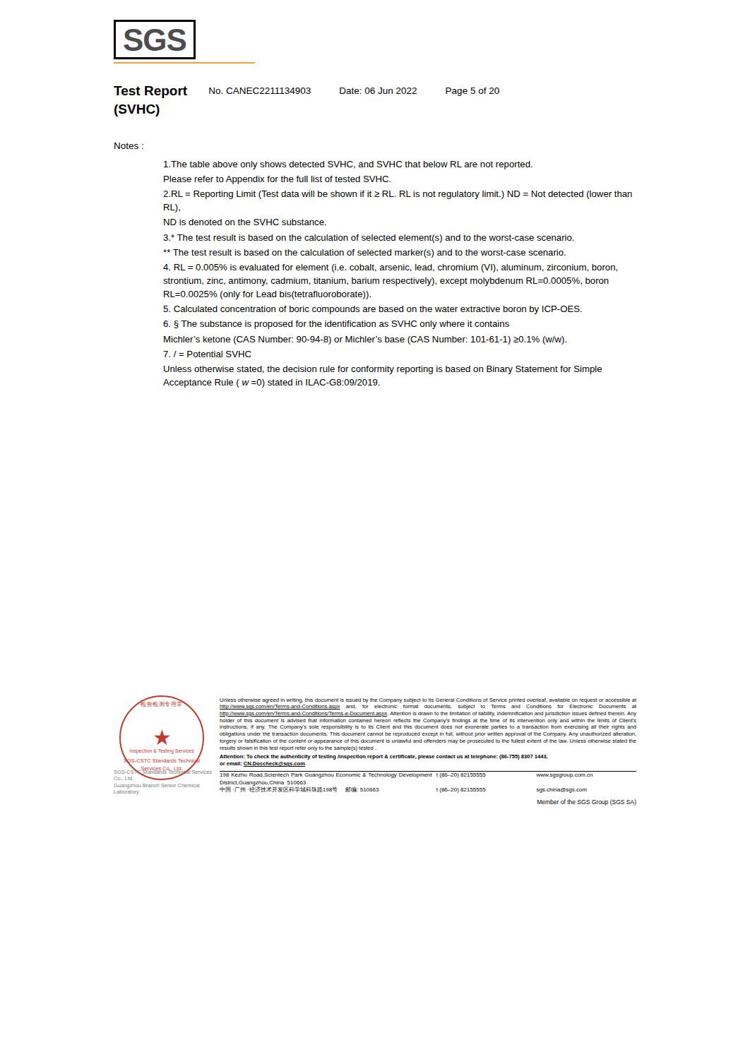SGS
Test Report
(SVHC)
No. CANEC2211134903 Date: 06 Jun 2022 Page 5 of 20
Notes :
1.The table above only shows detected SVHC, and SVHC that below RL are not reported.
Please refer to Appendix for the full list of tested SVHC.
2.RL = Reporting Limit (Test data will be shown if it ≥ RL. RL is not regulatory limit.) ND = Not detected (lower than RL),
ND is denoted on the SVHC substance.
3.* The test result is based on the calculation of selected element(s) and to the worst-case scenario.
** The test result is based on the calculation of selected marker(s) and to the worst-case scenario.
4. RL = 0.005% is evaluated for element (i.e. cobalt, arsenic, lead, chromium (VI), aluminum, zirconium, boron, strontium, zinc, antimony, cadmium, titanium, barium respectively), except molybdenum RL=0.0005%, boron RL=0.0025% (only for Lead bis(tetrafluoroborate)).
5. Calculated concentration of boric compounds are based on the water extractive boron by ICP-OES.
6. § The substance is proposed for the identification as SVHC only where it contains
Michler’s ketone (CAS Number: 90-94-8) or Michler’s base (CAS Number: 101-61-1) ≥0.1% (w/w).
7. / = Potential SVHC
Unless otherwise stated, the decision rule for conformity reporting is based on Binary Statement for Simple Acceptance Rule ( w =0) stated in ILAC-G8:09/2019.
检验检测专用章
★
Inspection & Testing Services
SGS-CSTC Standards Technical Services Co., Ltd.
SGS-CSTC Standards Technical Services Co., Ltd.
Guangzhou Branch Senior Chemical Laboratory.
Unless otherwise agreed in writing, this document is issued by the Company subject to its General Conditions of Service printed overleaf, available on request or accessible at http://www.sgs.com/en/Terms-and-Conditions.aspx and, for electronic format documents, subject to Terms and Conditions for Electronic Documents at http://www.sgs.com/en/Terms-and-Conditions/Terms-e-Document.aspx. Attention is drawn to the limitation of liability, indemnification and jurisdiction issues defined therein. Any holder of this document is advised that information contained hereon reflects the Company's findings at the time of its intervention only and within the limits of Client's instructions, if any. The Company's sole responsibility is to its Client and this document does not exonerate parties to a transaction from exercising all their rights and obligations under the transaction documents. This document cannot be reproduced except in full, without prior written approval of the Company. Any unauthorized alteration, forgery or falsification of the content or appearance of this document is unlawful and offenders may be prosecuted to the fullest extent of the law. Unless otherwise stated the results shown in this test report refer only to the sample(s) tested . Attention: To check the authenticity of testing /inspection report & certificate, please contact us at telephone: (86-755) 8307 1443, or email: CN.Doccheck@sgs.com
| 198 Kezhu Road,Scientech Park Guangzhou Economic & Technology Development District,Guangzhou,China 510663 | t (86–20) 82155555 | www.sgsgroup.com.cn |
| 中国 ·广州 ·经济技术开发区科学城科珠路198号 邮编: 510663 | t (86–20) 82155555 | sgs.china@sgs.com |
Member of the SGS Group (SGS SA)